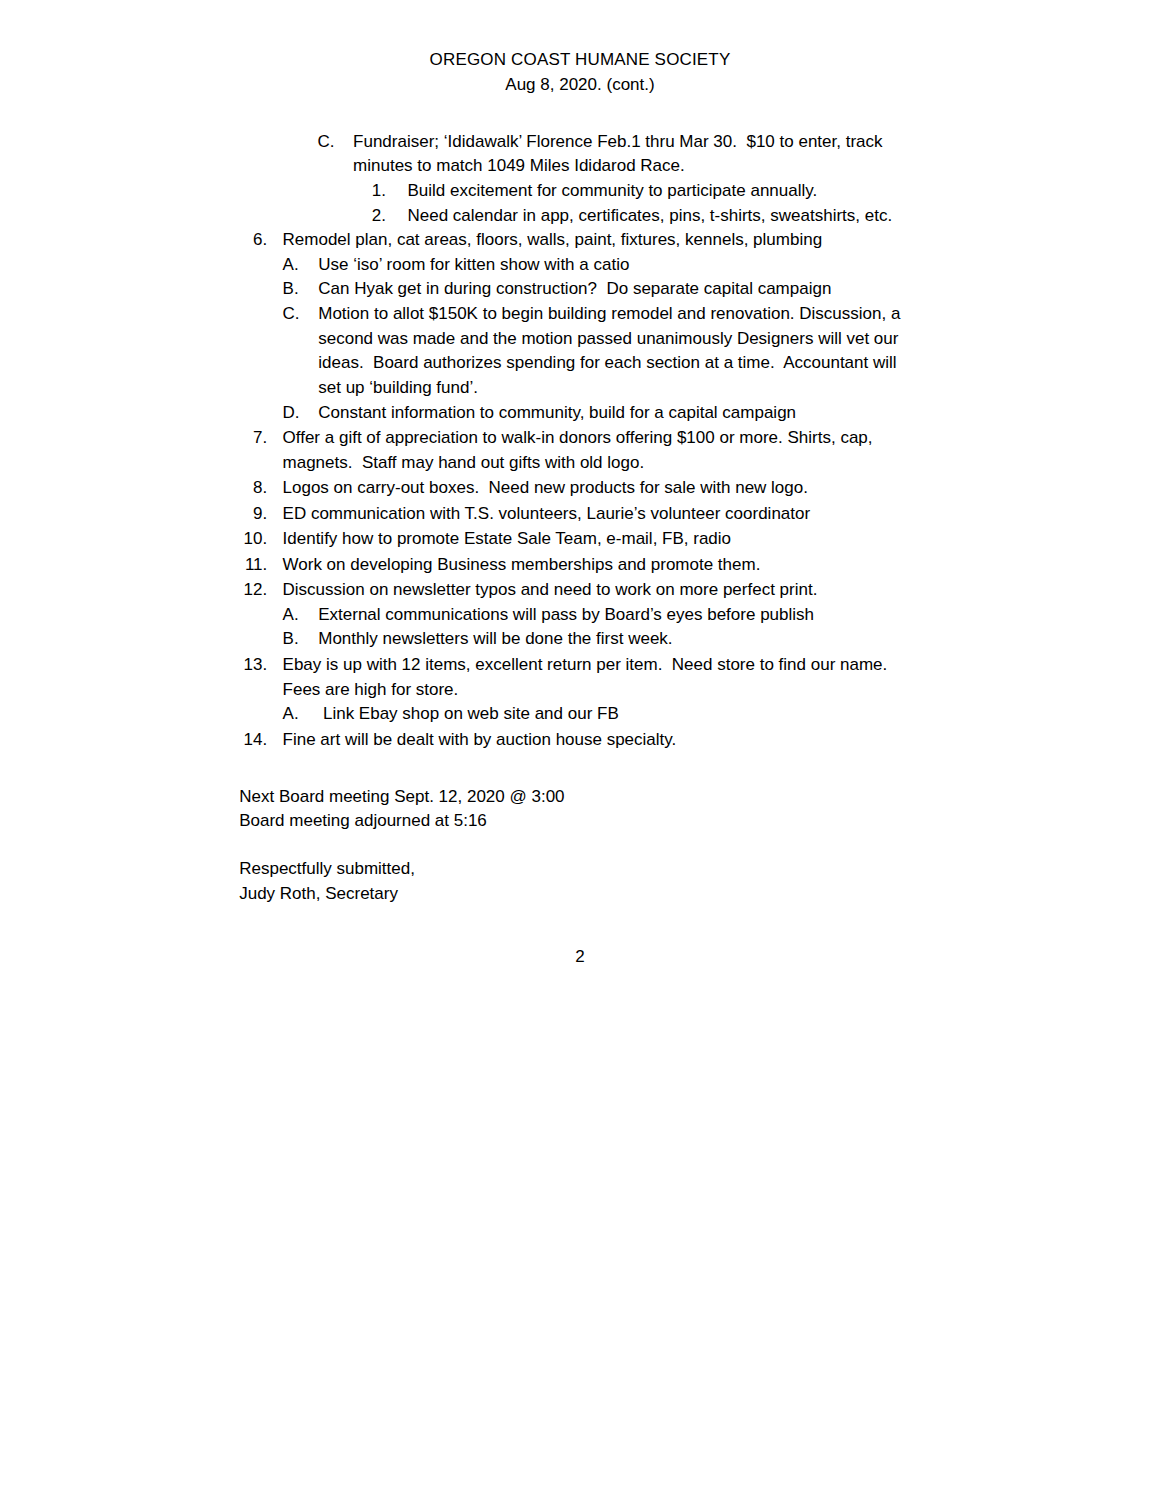OREGON COAST HUMANE SOCIETY
Aug 8, 2020. (cont.)
C. Fundraiser; ‘Ididawalk’ Florence Feb.1 thru Mar 30. $10 to enter, track minutes to match 1049 Miles Ididarod Race.
1. Build excitement for community to participate annually.
2. Need calendar in app, certificates, pins, t-shirts, sweatshirts, etc.
6. Remodel plan, cat areas, floors, walls, paint, fixtures, kennels, plumbing
A. Use ‘iso’ room for kitten show with a catio
B. Can Hyak get in during construction? Do separate capital campaign
C. Motion to allot $150K to begin building remodel and renovation. Discussion, a second was made and the motion passed unanimously Designers will vet our ideas. Board authorizes spending for each section at a time. Accountant will set up ‘building fund’.
D. Constant information to community, build for a capital campaign
7. Offer a gift of appreciation to walk-in donors offering $100 or more. Shirts, cap, magnets. Staff may hand out gifts with old logo.
8. Logos on carry-out boxes. Need new products for sale with new logo.
9. ED communication with T.S. volunteers, Laurie’s volunteer coordinator
10. Identify how to promote Estate Sale Team, e-mail, FB, radio
11. Work on developing Business memberships and promote them.
12. Discussion on newsletter typos and need to work on more perfect print.
A. External communications will pass by Board’s eyes before publish
B. Monthly newsletters will be done the first week.
13. Ebay is up with 12 items, excellent return per item. Need store to find our name. Fees are high for store.
A. Link Ebay shop on web site and our FB
14. Fine art will be dealt with by auction house specialty.
Next Board meeting Sept. 12, 2020 @ 3:00
Board meeting adjourned at 5:16
Respectfully submitted,
Judy Roth, Secretary
2